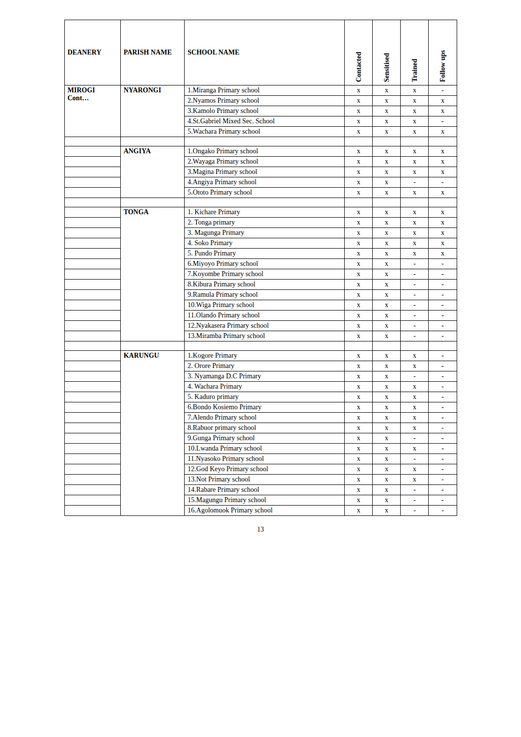| DEANERY | PARISH NAME | SCHOOL NAME | Contacted | Sensitised | Trained | Follow ups |
| --- | --- | --- | --- | --- | --- | --- |
| MIROGI Cont… | NYARONGI | 1.Miranga Primary school | x | x | x | - |
| 2.Nyamos Primary school | x | x | x | x |
| 3.Kamolo Primary school | x | x | x | x |
| 4.St.Gabriel Mixed Sec. School | x | x | x | - |
| 5.Wachara Primary school | x | x | x | x |
| | ANGIYA | 1.Ongako Primary school | x | x | x | x |
| | 2.Wayaga Primary school | x | x | x | x |
| | 3.Magina Primary school | x | x | x | x |
| | 4.Angiya Primary school | x | x | - | - |
| | 5.Ototo Primary school | x | x | x | x |
| | TONGA | 1. Kichare Primary | x | x | x | x |
| | 2. Tonga primary | x | x | x | x |
| | 3. Magunga Primary | x | x | x | x |
| | 4. Soko Primary | x | x | x | x |
| | 5. Pundo Primary | x | x | x | x |
| | 6.Miyoyo Primary school | x | x | - | - |
| | 7.Koyombe Primary school | x | x | - | - |
| | 8.Kibura Primary school | x | x | - | - |
| | 9.Ramula Primary school | x | x | - | - |
| | 10.Wiga Primary school | x | x | - | - |
| | 11.Olando Primary school | x | x | - | - |
| | 12.Nyakasera Primary school | x | x | - | - |
| | 13.Miramba Primary school | x | x | - | - |
| | KARUNGU | 1.Kogore Primary | x | x | x | - |
| | 2. Orore Primary | x | x | x | - |
| | 3. Nyamanga D.C Primary | x | x | - | - |
| | 4. Wachara Primary | x | x | x | - |
| | 5. Kaduro primary | x | x | x | - |
| | 6.Bondo Kosiemo Primary | x | x | x | - |
| | 7.Alendo Primary school | x | x | x | - |
| | 8.Rabuor primary school | x | x | x | - |
| | 9.Gunga Primary school | x | x | - | - |
| | 10.Lwanda Primary school | x | x | x | - |
| | 11.Nyasoko Primary school | x | x | - | - |
| | 12.God Keyo Primary school | x | x | x | - |
| | 13.Not Primary school | x | x | x | - |
| | 14.Rabare Primary school | x | x | - | - |
| | 15.Magungu Primary school | x | x | - | - |
| | 16.Agolomuok Primary school | x | x | - | - |
13